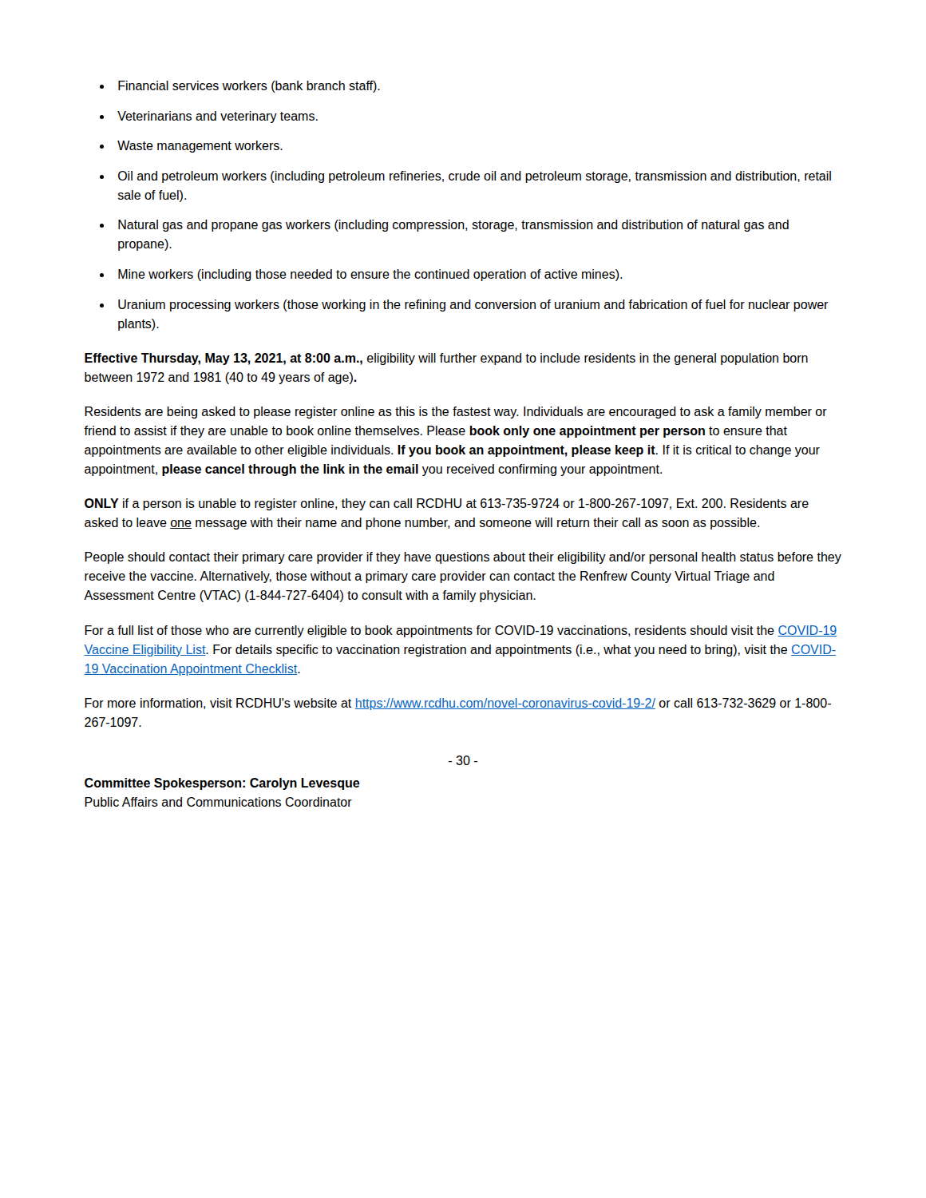Financial services workers (bank branch staff).
Veterinarians and veterinary teams.
Waste management workers.
Oil and petroleum workers (including petroleum refineries, crude oil and petroleum storage, transmission and distribution, retail sale of fuel).
Natural gas and propane gas workers (including compression, storage, transmission and distribution of natural gas and propane).
Mine workers (including those needed to ensure the continued operation of active mines).
Uranium processing workers (those working in the refining and conversion of uranium and fabrication of fuel for nuclear power plants).
Effective Thursday, May 13, 2021, at 8:00 a.m., eligibility will further expand to include residents in the general population born between 1972 and 1981 (40 to 49 years of age).
Residents are being asked to please register online as this is the fastest way. Individuals are encouraged to ask a family member or friend to assist if they are unable to book online themselves. Please book only one appointment per person to ensure that appointments are available to other eligible individuals. If you book an appointment, please keep it. If it is critical to change your appointment, please cancel through the link in the email you received confirming your appointment.
ONLY if a person is unable to register online, they can call RCDHU at 613-735-9724 or 1-800-267-1097, Ext. 200. Residents are asked to leave one message with their name and phone number, and someone will return their call as soon as possible.
People should contact their primary care provider if they have questions about their eligibility and/or personal health status before they receive the vaccine. Alternatively, those without a primary care provider can contact the Renfrew County Virtual Triage and Assessment Centre (VTAC) (1-844-727-6404) to consult with a family physician.
For a full list of those who are currently eligible to book appointments for COVID-19 vaccinations, residents should visit the COVID-19 Vaccine Eligibility List. For details specific to vaccination registration and appointments (i.e., what you need to bring), visit the COVID-19 Vaccination Appointment Checklist.
For more information, visit RCDHU's website at https://www.rcdhu.com/novel-coronavirus-covid-19-2/ or call 613-732-3629 or 1-800-267-1097.
- 30 -
Committee Spokesperson: Carolyn Levesque
Public Affairs and Communications Coordinator